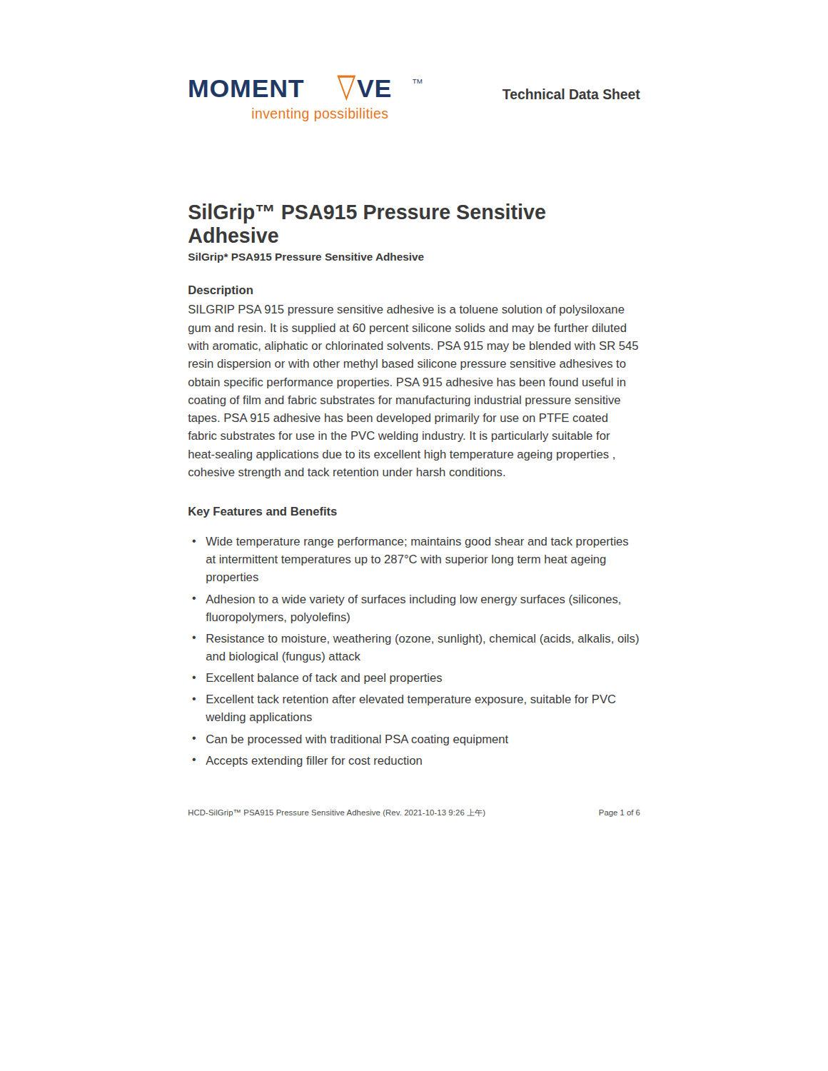MOMENT VE TM inventing possibilities
Technical Data Sheet
SilGrip™ PSA915 Pressure Sensitive Adhesive
SilGrip* PSA915 Pressure Sensitive Adhesive
Description
SILGRIP PSA 915 pressure sensitive adhesive is a toluene solution of polysiloxane gum and resin. It is supplied at 60 percent silicone solids and may be further diluted with aromatic, aliphatic or chlorinated solvents. PSA 915 may be blended with SR 545 resin dispersion or with other methyl based silicone pressure sensitive adhesives to obtain specific performance properties. PSA 915 adhesive has been found useful in coating of film and fabric substrates for manufacturing industrial pressure sensitive tapes. PSA 915 adhesive has been developed primarily for use on PTFE coated fabric substrates for use in the PVC welding industry. It is particularly suitable for heat-sealing applications due to its excellent high temperature ageing properties , cohesive strength and tack retention under harsh conditions.
Key Features and Benefits
Wide temperature range performance; maintains good shear and tack properties at intermittent temperatures up to 287°C with superior long term heat ageing properties
Adhesion to a wide variety of surfaces including low energy surfaces (silicones, fluoropolymers, polyolefins)
Resistance to moisture, weathering (ozone, sunlight), chemical (acids, alkalis, oils) and biological (fungus) attack
Excellent balance of tack and peel properties
Excellent tack retention after elevated temperature exposure, suitable for PVC welding applications
Can be processed with traditional PSA coating equipment
Accepts extending filler for cost reduction
HCD-SilGrip™ PSA915 Pressure Sensitive Adhesive (Rev. 2021-10-13 9:26 上午)
Page 1 of 6